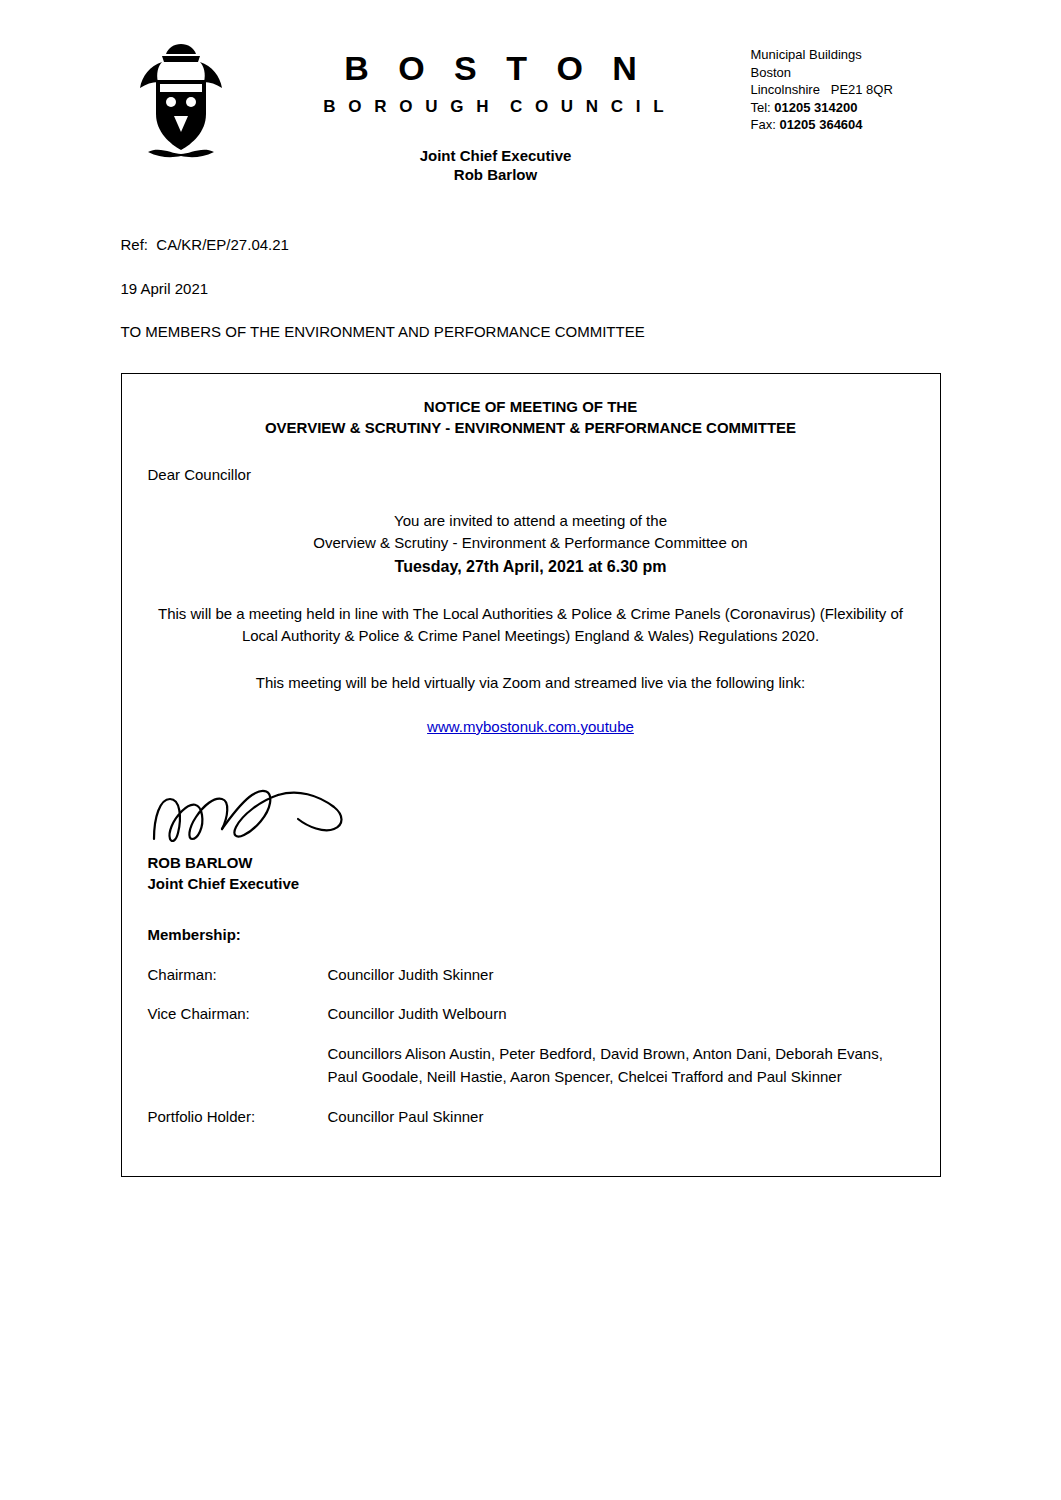B O S T O N
B O R O U G H C O U N C I L
Joint Chief Executive
Rob Barlow
Municipal Buildings
Boston
Lincolnshire PE21 8QR
Tel: 01205 314200
Fax: 01205 364604
Ref: CA/KR/EP/27.04.21
19 April 2021
TO MEMBERS OF THE ENVIRONMENT AND PERFORMANCE COMMITTEE
NOTICE OF MEETING OF THE
OVERVIEW & SCRUTINY - ENVIRONMENT & PERFORMANCE COMMITTEE
Dear Councillor
You are invited to attend a meeting of the
Overview & Scrutiny - Environment & Performance Committee on
Tuesday, 27th April, 2021 at 6.30 pm
This will be a meeting held in line with The Local Authorities & Police & Crime Panels (Coronavirus) (Flexibility of Local Authority & Police & Crime Panel Meetings) England & Wales) Regulations 2020.
This meeting will be held virtually via Zoom and streamed live via the following link:
www.mybostonuk.com.youtube
ROB BARLOW
Joint Chief Executive
Membership:
| Chairman: | Councillor Judith Skinner |
| Vice Chairman: | Councillor Judith Welbourn |
| | Councillors Alison Austin, Peter Bedford, David Brown, Anton Dani, Deborah Evans, Paul Goodale, Neill Hastie, Aaron Spencer, Chelcei Trafford and Paul Skinner |
| Portfolio Holder: | Councillor Paul Skinner |